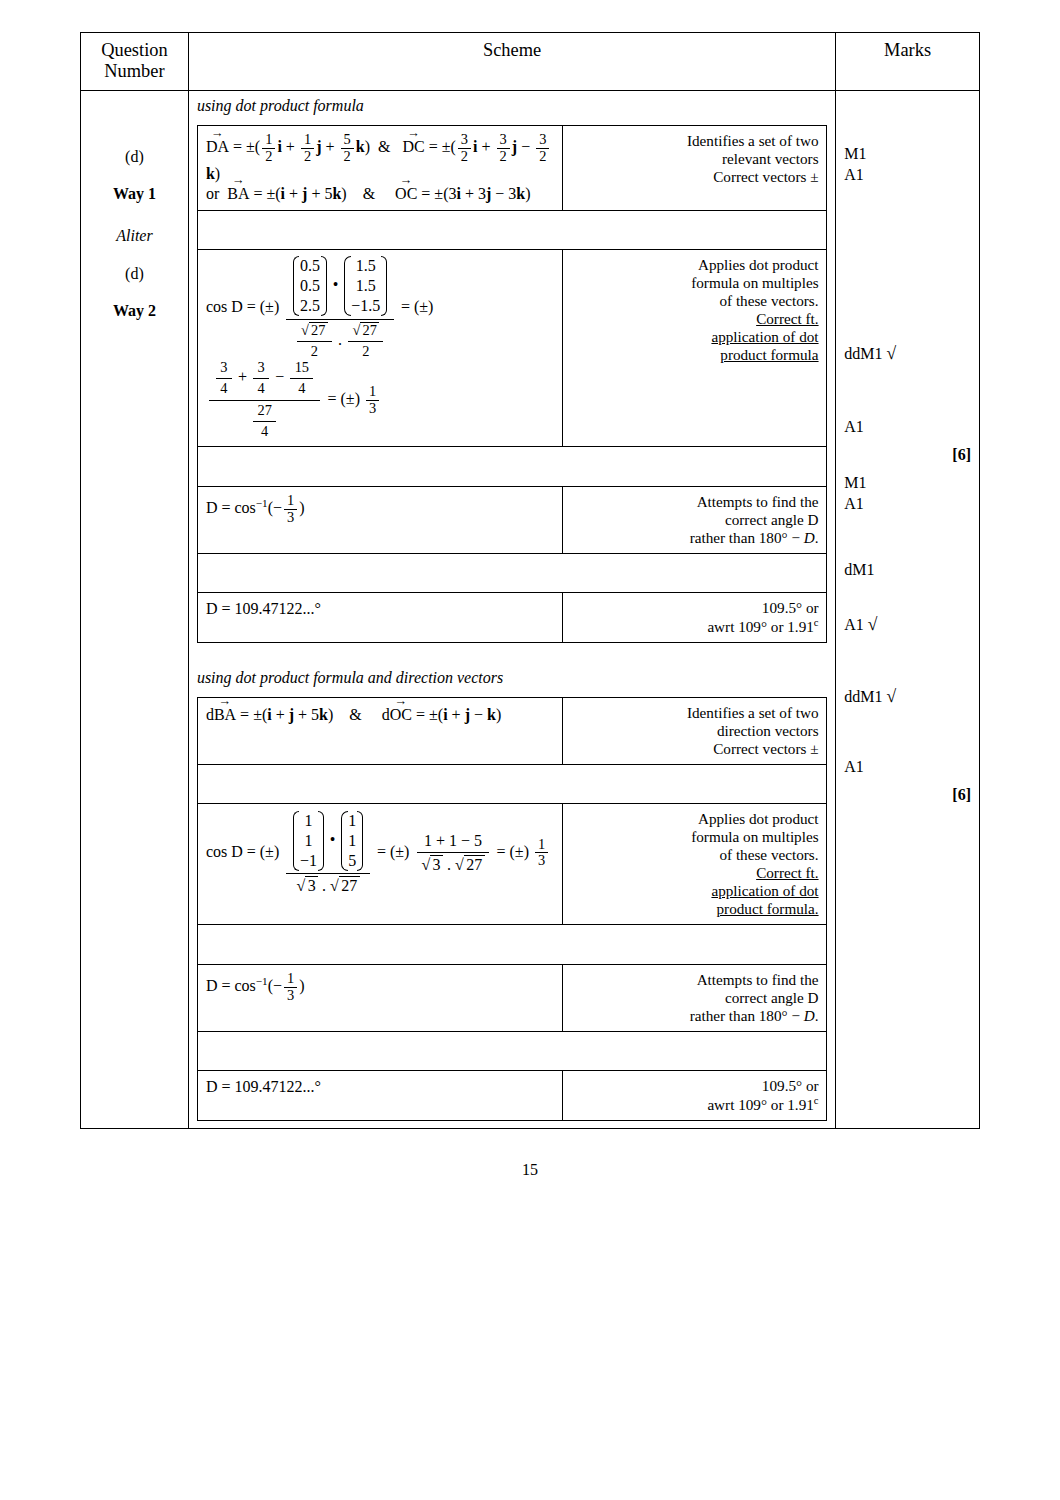| Question Number | Scheme | Marks |
| --- | --- | --- |
| (d) Way 1 Aliter (d) Way 2 | using dot product formula / DA = ±( 1 2 i + 1 2 j + 5 2 k ) & DC = ±( 3 2 i + 3 2 j − 3 2 k ) or BA = ±( i + j + 5 k ) & OC = ±(3 i + 3 j − 3 k ) / Identifies a set of two relevant vectors Correct vectors ± / / cos D = (±) 0.5 0.5 2.5 • 1.5 1.5 −1.5 27 2 . 27 2 = (±) 3 4 + 3 4 − 15 4 27 4 = (±) 1 3 / Applies dot product formula on multiples of these vectors. Correct ft. application of dot product formula / / D = cos −1 (− 1 3 ) / Attempts to find the correct angle D rather than 180° − D . / / D = 109.47122...° / 109.5° or awrt 109° or 1.91 c / using dot product formula and direction vectors / d BA = ±( i + j + 5 k ) & d OC = ±( i + j − k ) / Identifies a set of two direction vectors Correct vectors ± / / cos D = (±) 1 1 −1 • 1 1 5 3 . 27 = (±) 1 + 1 − 5 3 . 27 = (±) 1 3 / Applies dot product formula on multiples of these vectors. Correct ft. application of dot product formula. / / D = cos −1 (− 1 3 ) / Attempts to find the correct angle D rather than 180° − D . / / D = 109.47122...° / 109.5° or awrt 109° or 1.91 c / | M1 A1 ddM1 √ A1 [6] M1 A1 dM1 A1 √ ddM1 √ A1 [6] |
15